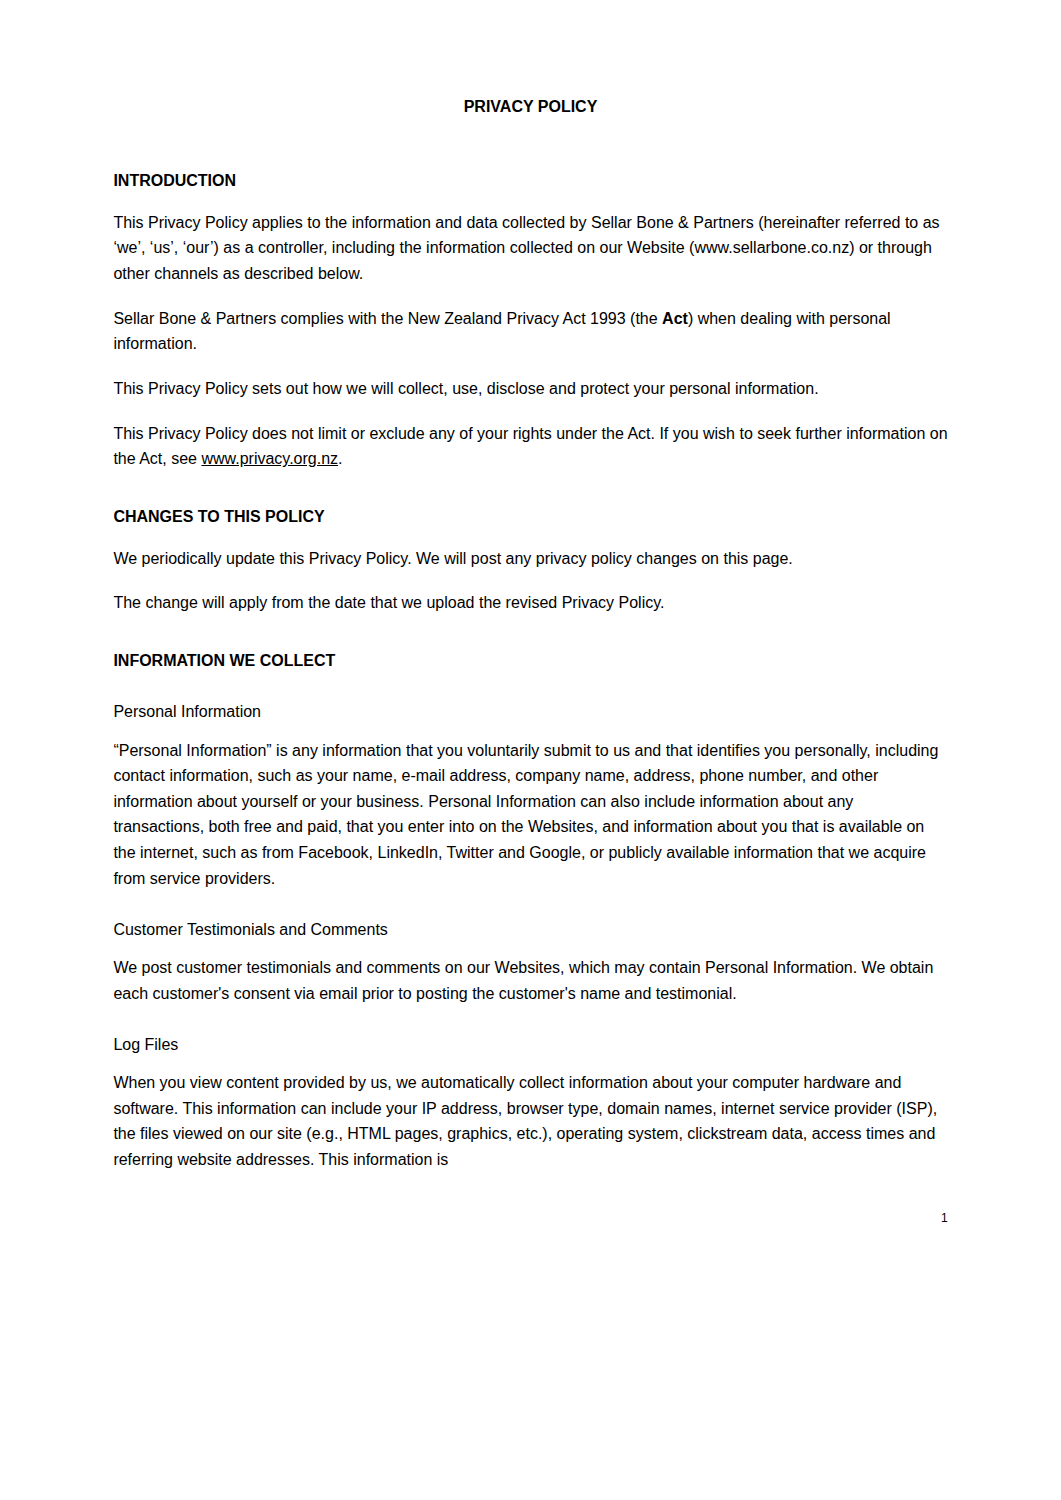PRIVACY POLICY
INTRODUCTION
This Privacy Policy applies to the information and data collected by Sellar Bone & Partners (hereinafter referred to as ‘we’, ‘us’, ‘our’) as a controller, including the information collected on our Website (www.sellarbone.co.nz) or through other channels as described below.
Sellar Bone & Partners complies with the New Zealand Privacy Act 1993 (the Act) when dealing with personal information.
This Privacy Policy sets out how we will collect, use, disclose and protect your personal information.
This Privacy Policy does not limit or exclude any of your rights under the Act. If you wish to seek further information on the Act, see www.privacy.org.nz.
CHANGES TO THIS POLICY
We periodically update this Privacy Policy. We will post any privacy policy changes on this page.
The change will apply from the date that we upload the revised Privacy Policy.
INFORMATION WE COLLECT
Personal Information
“Personal Information” is any information that you voluntarily submit to us and that identifies you personally, including contact information, such as your name, e-mail address, company name, address, phone number, and other information about yourself or your business. Personal Information can also include information about any transactions, both free and paid, that you enter into on the Websites, and information about you that is available on the internet, such as from Facebook, LinkedIn, Twitter and Google, or publicly available information that we acquire from service providers.
Customer Testimonials and Comments
We post customer testimonials and comments on our Websites, which may contain Personal Information. We obtain each customer's consent via email prior to posting the customer's name and testimonial.
Log Files
When you view content provided by us, we automatically collect information about your computer hardware and software. This information can include your IP address, browser type, domain names, internet service provider (ISP), the files viewed on our site (e.g., HTML pages, graphics, etc.), operating system, clickstream data, access times and referring website addresses. This information is
1